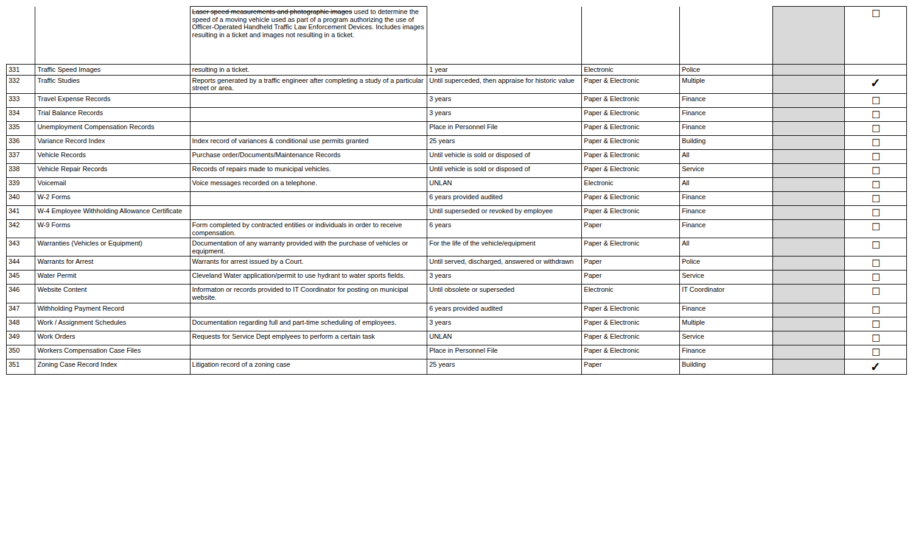| | | Laser speed measurements and photographic images used to determine the speed of a moving vehicle used as part of a program authorizing the use of Officer-Operated Handheld Traffic Law Enforcement Devices. Includes images resulting in a ticket and images not resulting in a ticket. | | | | | ☐ |
| 331 | Traffic Speed Images | resulting in a ticket. | 1 year | Electronic | Police | | |
| 332 | Traffic Studies | Reports generated by a traffic engineer after completing a study of a particular street or area. | Until superceded, then appraise for historic value | Paper & Electronic | Multiple | | ✓ |
| 333 | Travel Expense Records | | 3 years | Paper & Electronic | Finance | | ☐ |
| 334 | Trial Balance Records | | 3 years | Paper & Electronic | Finance | | ☐ |
| 335 | Unemployment Compensation Records | | Place in Personnel File | Paper & Electronic | Finance | | ☐ |
| 336 | Variance Record Index | Index record of variances & conditional use permits granted | 25 years | Paper & Electronic | Building | | ☐ |
| 337 | Vehicle Records | Purchase order/Documents/Maintenance Records | Until vehicle is sold or disposed of | Paper & Electronic | All | | ☐ |
| 338 | Vehicle Repair Records | Records of repairs made to municipal vehicles. | Until vehicle is sold or disposed of | Paper & Electronic | Service | | ☐ |
| 339 | Voicemail | Voice messages recorded on a telephone. | UNLAN | Electronic | All | | ☐ |
| 340 | W-2 Forms | | 6 years provided audited | Paper & Electronic | Finance | | ☐ |
| 341 | W-4 Employee Withholding Allowance Certificate | | Until superseded or revoked by employee | Paper & Electronic | Finance | | ☐ |
| 342 | W-9 Forms | Form completed by contracted entities or individuals in order to receive compensation. | 6 years | Paper | Finance | | ☐ |
| 343 | Warranties (Vehicles or Equipment) | Documentation of any warranty provided with the purchase of vehicles or equipment. | For the life of the vehicle/equipment | Paper & Electronic | All | | ☐ |
| 344 | Warrants for Arrest | Warrants for arrest issued by a Court. | Until served, discharged, answered or withdrawn | Paper | Police | | ☐ |
| 345 | Water Permit | Cleveland Water application/permit to use hydrant to water sports fields. | 3 years | Paper | Service | | ☐ |
| 346 | Website Content | Informaton or records provided to IT Coordinator for posting on municipal website. | Until obsolete or superseded | Electronic | IT Coordinator | | ☐ |
| 347 | Withholding Payment Record | | 6 years provided audited | Paper & Electronic | Finance | | ☐ |
| 348 | Work / Assignment Schedules | Documentation regarding full and part-time scheduling of employees. | 3 years | Paper & Electronic | Multiple | | ☐ |
| 349 | Work Orders | Requests for Service Dept emplyees to perform a certain task | UNLAN | Paper & Electronic | Service | | ☐ |
| 350 | Workers Compensation Case Files | | Place in Personnel File | Paper & Electronic | Finance | | ☐ |
| 351 | Zoning Case Record Index | Litigation record of a zoning case | 25 years | Paper | Building | | ✓ |